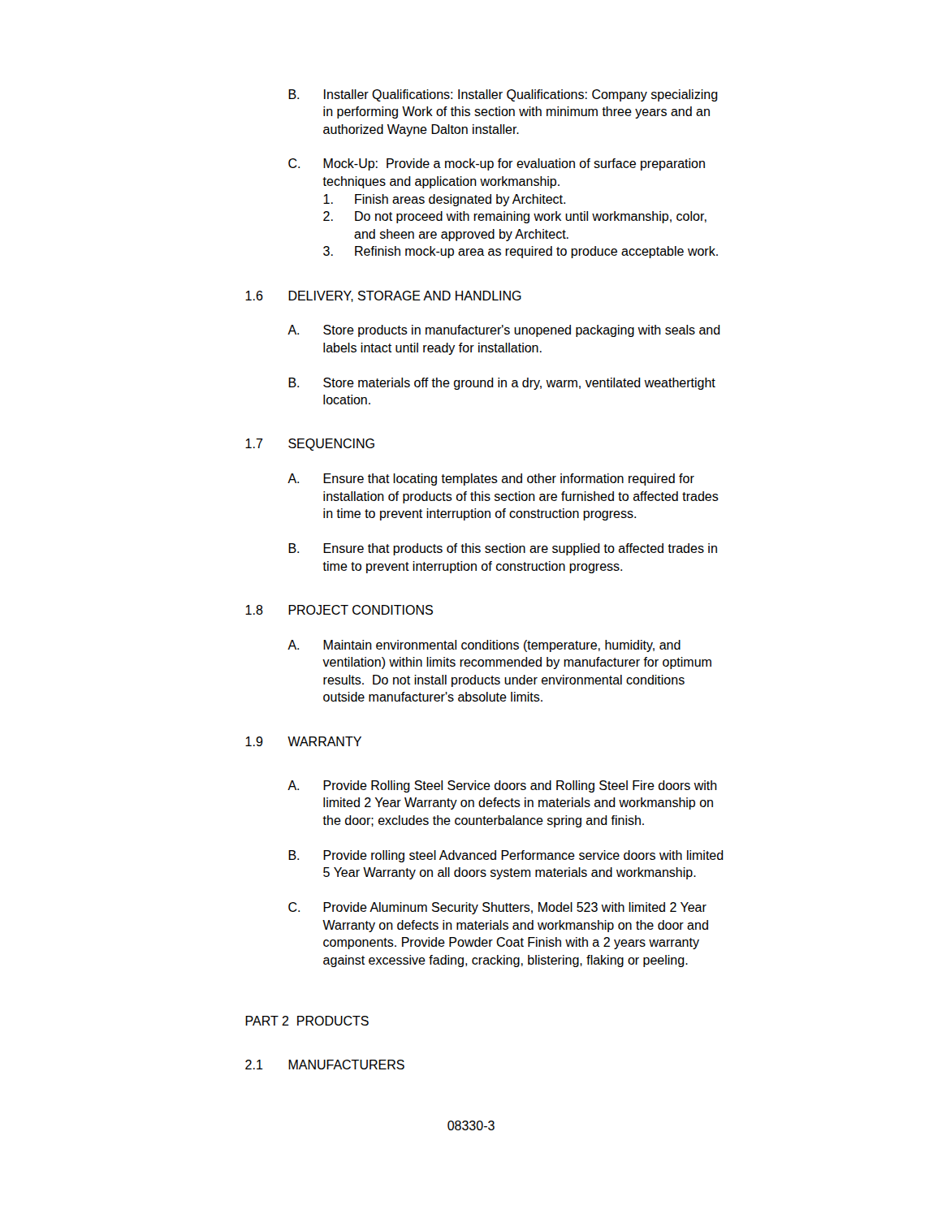B.
Installer Qualifications: Installer Qualifications: Company specializing in performing Work of this section with minimum three years and an authorized Wayne Dalton installer.
C.
Mock-Up: Provide a mock-up for evaluation of surface preparation techniques and application workmanship.
1.
Finish areas designated by Architect.
2.
Do not proceed with remaining work until workmanship, color, and sheen are approved by Architect.
3.
Refinish mock-up area as required to produce acceptable work.
1.6
DELIVERY, STORAGE AND HANDLING
A.
Store products in manufacturer's unopened packaging with seals and labels intact until ready for installation.
B.
Store materials off the ground in a dry, warm, ventilated weathertight location.
1.7
SEQUENCING
A.
Ensure that locating templates and other information required for installation of products of this section are furnished to affected trades in time to prevent interruption of construction progress.
B.
Ensure that products of this section are supplied to affected trades in time to prevent interruption of construction progress.
1.8
PROJECT CONDITIONS
A.
Maintain environmental conditions (temperature, humidity, and ventilation) within limits recommended by manufacturer for optimum results. Do not install products under environmental conditions outside manufacturer's absolute limits.
1.9
WARRANTY
A.
Provide Rolling Steel Service doors and Rolling Steel Fire doors with limited 2 Year Warranty on defects in materials and workmanship on the door; excludes the counterbalance spring and finish.
B.
Provide rolling steel Advanced Performance service doors with limited 5 Year Warranty on all doors system materials and workmanship.
C.
Provide Aluminum Security Shutters, Model 523 with limited 2 Year Warranty on defects in materials and workmanship on the door and components. Provide Powder Coat Finish with a 2 years warranty against excessive fading, cracking, blistering, flaking or peeling.
PART 2 PRODUCTS
2.1
MANUFACTURERS
08330-3